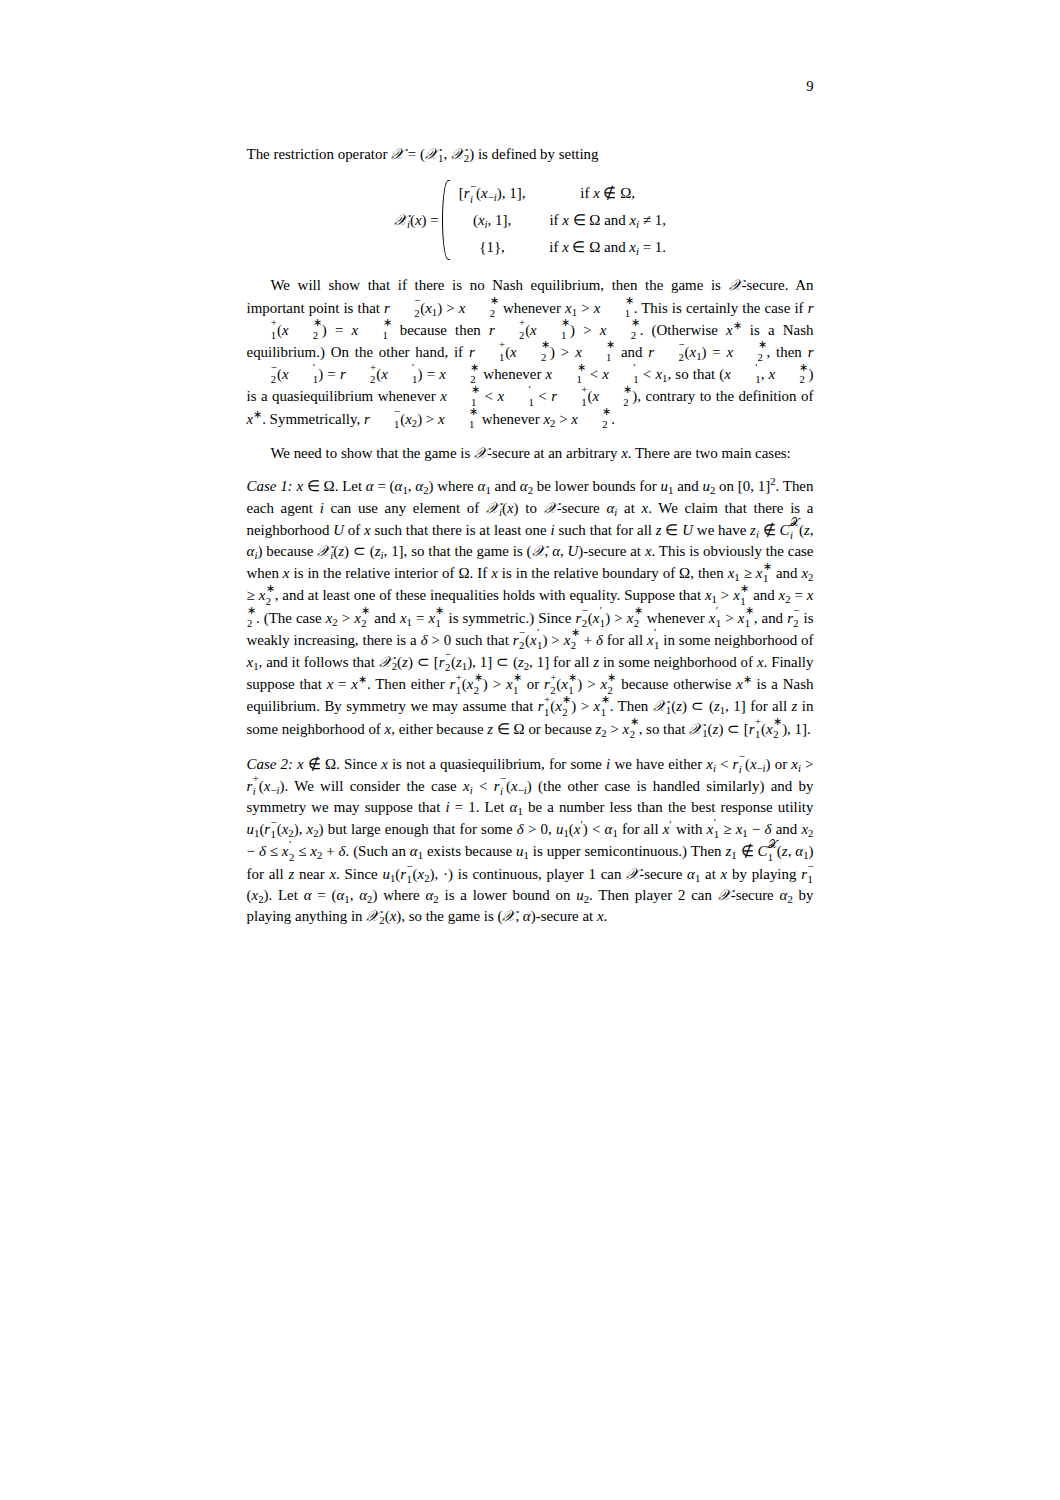9
The restriction operator 𝒳 = (𝒳1, 𝒳2) is defined by setting
𝒳i(x) =
| [ r − i ( x − i ), 1], | if x ∉ Ω, |
| ( x i , 1], | if x ∈ Ω and x i ≠ 1, |
| {1}, | if x ∈ Ω and x i = 1. |
We will show that if there is no Nash equilibrium, then the game is 𝒳-secure. An important point is that r−2(x1) > x∗2 whenever x1 > x∗1. This is certainly the case if r+1(x∗2) = x∗1 because then r+2(x∗1) > x∗2. (Otherwise x∗ is a Nash equilibrium.) On the other hand, if r+1(x∗2) > x∗1 and r−2(x1) = x∗2, then r−2(x′1) = r+2(x′1) = x∗2 whenever x∗1 < x′1 < x1, so that (x′1, x∗2) is a quasiequilibrium whenever x∗1 < x′1 < r+1(x∗2), contrary to the definition of x∗. Symmetrically, r−1(x2) > x∗1 whenever x2 > x∗2.
We need to show that the game is 𝒳-secure at an arbitrary x. There are two main cases:
Case 1: x ∈ Ω. Let α = (α1, α2) where α1 and α2 be lower bounds for u1 and u2 on [0, 1]2. Then each agent i can use any element of 𝒳i(x) to 𝒳-secure αi at x. We claim that there is a neighborhood U of x such that there is at least one i such that for all z ∈ U we have zi ∉ C𝒳i(z, αi) because 𝒳i(z) ⊂ (zi, 1], so that the game is (𝒳, α, U)-secure at x. This is obviously the case when x is in the relative interior of Ω. If x is in the relative boundary of Ω, then x1 ≥ x∗1 and x2 ≥ x∗2, and at least one of these inequalities holds with equality. Suppose that x1 > x∗1 and x2 = x∗2. (The case x2 > x∗2 and x1 = x∗1 is symmetric.) Since r−2(x′1) > x∗2 whenever x′1 > x∗1, and r−2 is weakly increasing, there is a δ > 0 such that r−2(x′1) > x∗2 + δ for all x′1 in some neighborhood of x1, and it follows that 𝒳2(z) ⊂ [r−2(z1), 1] ⊂ (z2, 1] for all z in some neighborhood of x. Finally suppose that x = x∗. Then either r+1(x∗2) > x∗1 or r+2(x∗1) > x∗2 because otherwise x∗ is a Nash equilibrium. By symmetry we may assume that r+1(x∗2) > x∗1. Then 𝒳1(z) ⊂ (z1, 1] for all z in some neighborhood of x, either because z ∈ Ω or because z2 > x∗2, so that 𝒳1(z) ⊂ [r+1(x∗2), 1].
Case 2: x ∉ Ω. Since x is not a quasiequilibrium, for some i we have either xi < r−i(x−i) or xi > r+i(x−i). We will consider the case xi < r−i(x−i) (the other case is handled similarly) and by symmetry we may suppose that i = 1. Let α1 be a number less than the best response utility u1(r−1(x2), x2) but large enough that for some δ > 0, u1(x′) < α1 for all x′ with x′1 ≥ x1 − δ and x2 − δ ≤ x′2 ≤ x2 + δ. (Such an α1 exists because u1 is upper semicontinuous.) Then z1 ∉ C𝒳 1(z, α1) for all z near x. Since u1(r−1(x2), ·) is continuous, player 1 can 𝒳-secure α1 at x by playing r−1(x2). Let α = (α1, α2) where α2 is a lower bound on u2. Then player 2 can 𝒳-secure α2 by playing anything in 𝒳2(x), so the game is (𝒳, α)-secure at x.